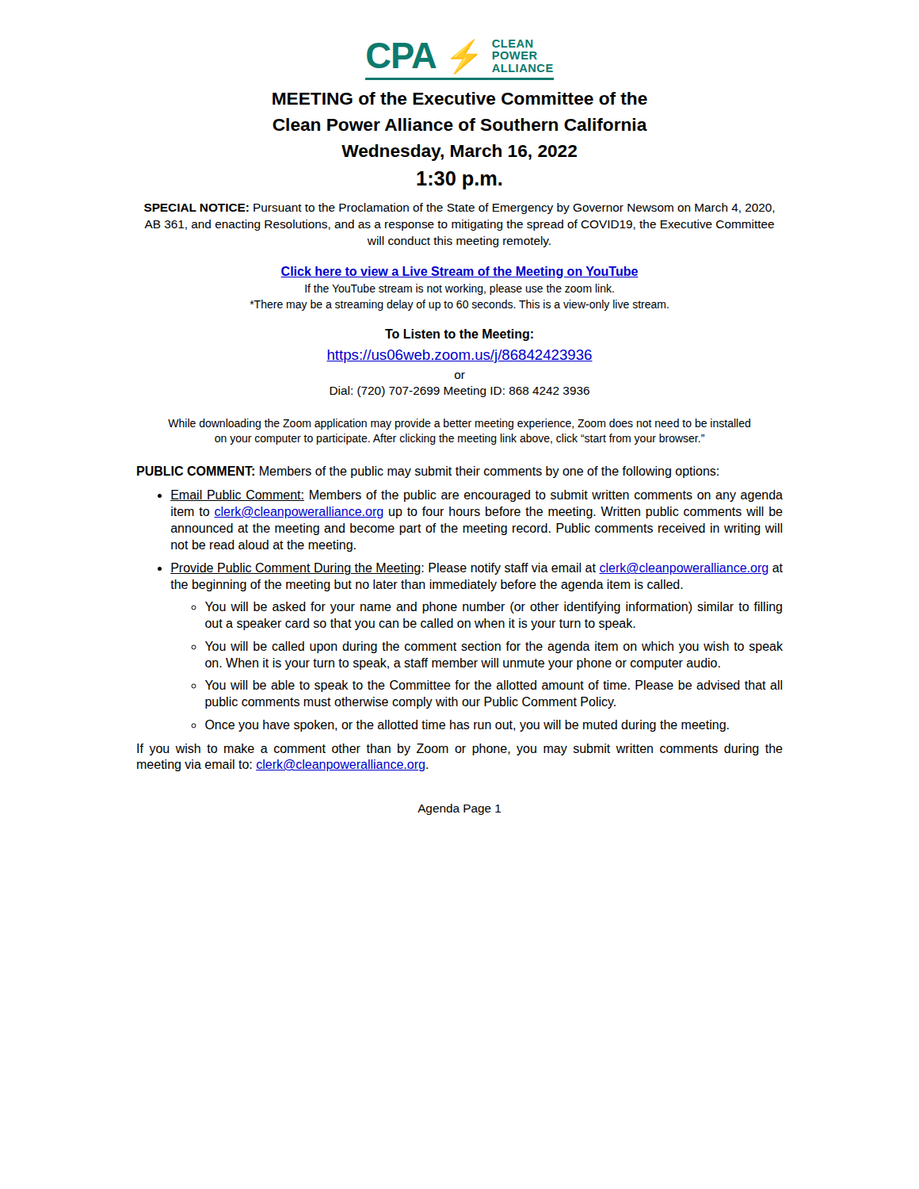CPA ⚡ CLEAN
POWER
ALLIANCE
MEETING of the Executive Committee of the
Clean Power Alliance of Southern California
Wednesday, March 16, 2022
1:30 p.m.
SPECIAL NOTICE: Pursuant to the Proclamation of the State of Emergency by Governor Newsom on March 4, 2020, AB 361, and enacting Resolutions, and as a response to mitigating the spread of COVID19, the Executive Committee will conduct this meeting remotely.
Click here to view a Live Stream of the Meeting on YouTube If the YouTube stream is not working, please use the zoom link. *There may be a streaming delay of up to 60 seconds. This is a view-only live stream.
To Listen to the Meeting:
https://us06web.zoom.us/j/86842423936
or
Dial: (720) 707-2699 Meeting ID: 868 4242 3936
While downloading the Zoom application may provide a better meeting experience, Zoom does not need to be installed on your computer to participate. After clicking the meeting link above, click “start from your browser.”
PUBLIC COMMENT: Members of the public may submit their comments by one of the following options:
Email Public Comment: Members of the public are encouraged to submit written comments on any agenda item to clerk@cleanpoweralliance.org up to four hours before the meeting. Written public comments will be announced at the meeting and become part of the meeting record. Public comments received in writing will not be read aloud at the meeting.
Provide Public Comment During the Meeting: Please notify staff via email at clerk@cleanpoweralliance.org at the beginning of the meeting but no later than immediately before the agenda item is called.
You will be asked for your name and phone number (or other identifying information) similar to filling out a speaker card so that you can be called on when it is your turn to speak.
You will be called upon during the comment section for the agenda item on which you wish to speak on. When it is your turn to speak, a staff member will unmute your phone or computer audio.
You will be able to speak to the Committee for the allotted amount of time. Please be advised that all public comments must otherwise comply with our Public Comment Policy.
Once you have spoken, or the allotted time has run out, you will be muted during the meeting.
If you wish to make a comment other than by Zoom or phone, you may submit written comments during the meeting via email to: clerk@cleanpoweralliance.org.
Agenda Page 1